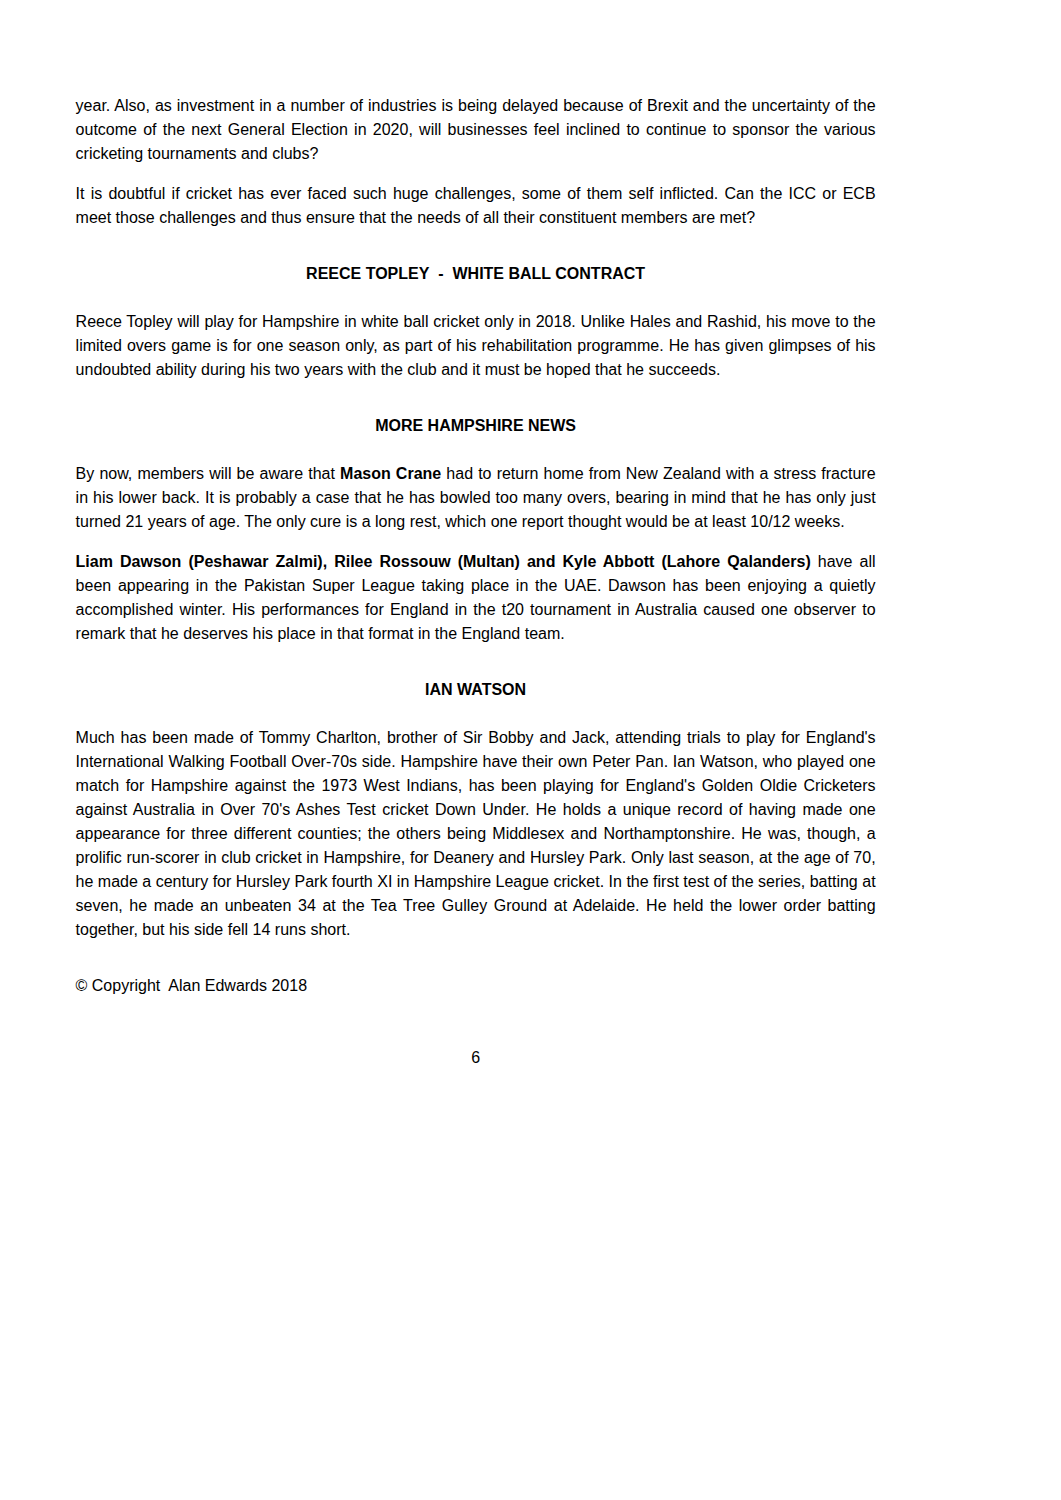year. Also, as investment in a number of industries is being delayed because of Brexit and the uncertainty of the outcome of the next General Election in 2020, will businesses feel inclined to continue to sponsor the various cricketing tournaments and clubs?
It is doubtful if cricket has ever faced such huge challenges, some of them self inflicted. Can the ICC or ECB meet those challenges and thus ensure that the needs of all their constituent members are met?
Reece Topley - White Ball Contract
Reece Topley will play for Hampshire in white ball cricket only in 2018. Unlike Hales and Rashid, his move to the limited overs game is for one season only, as part of his rehabilitation programme. He has given glimpses of his undoubted ability during his two years with the club and it must be hoped that he succeeds.
More Hampshire News
By now, members will be aware that Mason Crane had to return home from New Zealand with a stress fracture in his lower back. It is probably a case that he has bowled too many overs, bearing in mind that he has only just turned 21 years of age. The only cure is a long rest, which one report thought would be at least 10/12 weeks.
Liam Dawson (Peshawar Zalmi), Rilee Rossouw (Multan) and Kyle Abbott (Lahore Qalanders) have all been appearing in the Pakistan Super League taking place in the UAE. Dawson has been enjoying a quietly accomplished winter. His performances for England in the t20 tournament in Australia caused one observer to remark that he deserves his place in that format in the England team.
Ian Watson
Much has been made of Tommy Charlton, brother of Sir Bobby and Jack, attending trials to play for England's International Walking Football Over-70s side. Hampshire have their own Peter Pan. Ian Watson, who played one match for Hampshire against the 1973 West Indians, has been playing for England's Golden Oldie Cricketers against Australia in Over 70's Ashes Test cricket Down Under. He holds a unique record of having made one appearance for three different counties; the others being Middlesex and Northamptonshire. He was, though, a prolific run-scorer in club cricket in Hampshire, for Deanery and Hursley Park. Only last season, at the age of 70, he made a century for Hursley Park fourth XI in Hampshire League cricket. In the first test of the series, batting at seven, he made an unbeaten 34 at the Tea Tree Gulley Ground at Adelaide. He held the lower order batting together, but his side fell 14 runs short.
© Copyright Alan Edwards 2018
6